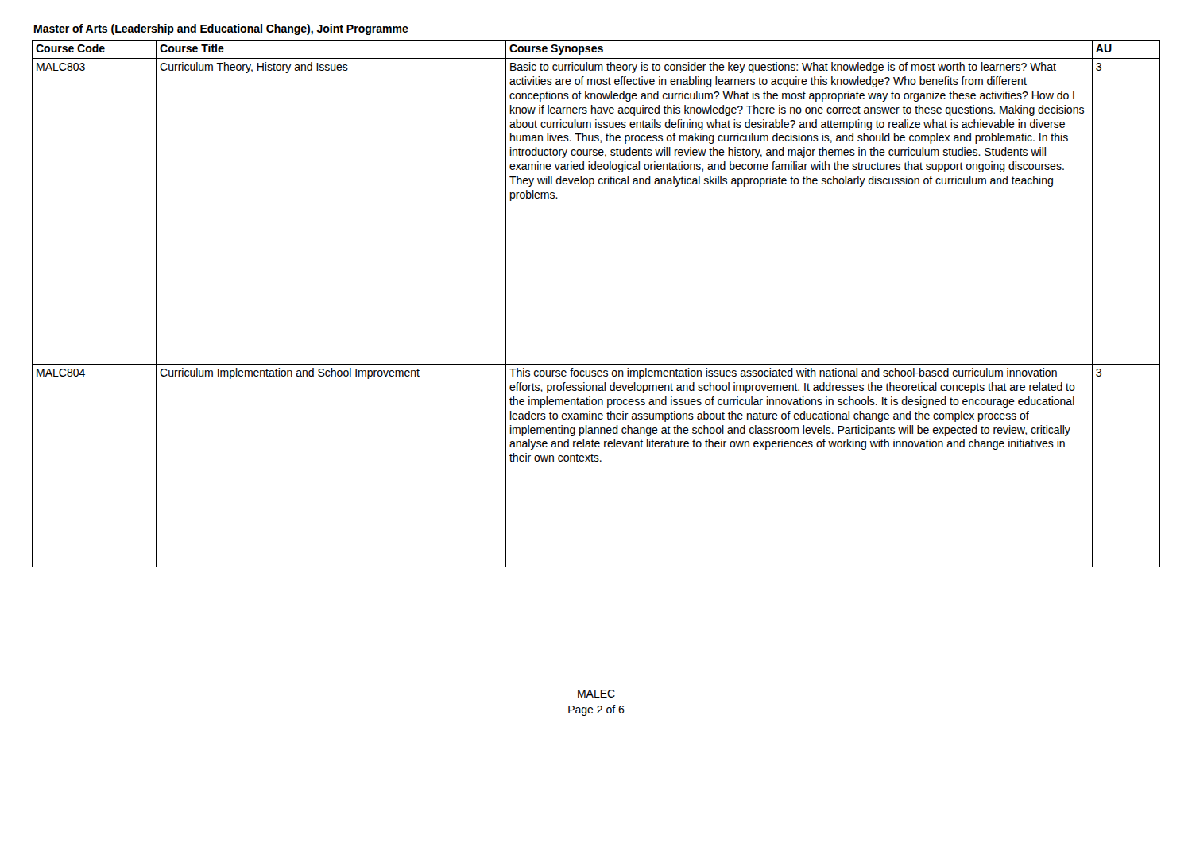Master of Arts (Leadership and Educational Change), Joint Programme
| Course Code | Course Title | Course Synopses | AU |
| --- | --- | --- | --- |
| MALC803 | Curriculum Theory, History and Issues | Basic to curriculum theory is to consider the key questions: What knowledge is of most worth to learners? What activities are of most effective in enabling learners to acquire this knowledge? Who benefits from different conceptions of knowledge and curriculum? What is the most appropriate way to organize these activities? How do I know if learners have acquired this knowledge? There is no one correct answer to these questions. Making decisions about curriculum issues entails defining what is desirable? and attempting to realize what is achievable in diverse human lives. Thus, the process of making curriculum decisions is, and should be complex and problematic. In this introductory course, students will review the history, and major themes in the curriculum studies. Students will examine varied ideological orientations, and become familiar with the structures that support ongoing discourses. They will develop critical and analytical skills appropriate to the scholarly discussion of curriculum and teaching problems. | 3 |
| MALC804 | Curriculum Implementation and School Improvement | This course focuses on implementation issues associated with national and school-based curriculum innovation efforts, professional development and school improvement. It addresses the theoretical concepts that are related to the implementation process and issues of curricular innovations in schools. It is designed to encourage educational leaders to examine their assumptions about the nature of educational change and the complex process of implementing planned change at the school and classroom levels. Participants will be expected to review, critically analyse and relate relevant literature to their own experiences of working with innovation and change initiatives in their own contexts. | 3 |
MALEC
Page 2 of 6